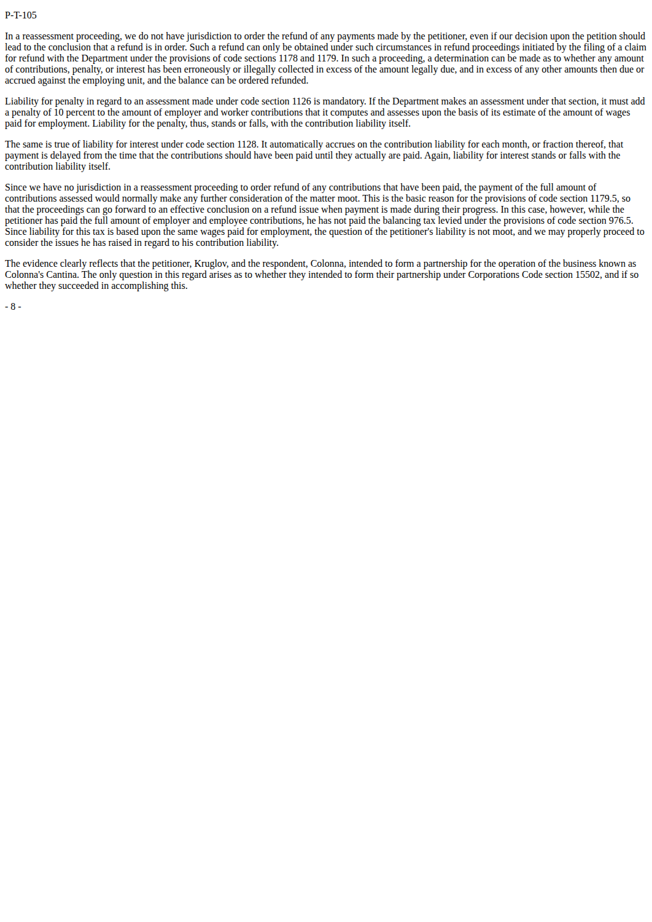P-T-105
In a reassessment proceeding, we do not have jurisdiction to order the refund of any payments made by the petitioner, even if our decision upon the petition should lead to the conclusion that a refund is in order. Such a refund can only be obtained under such circumstances in refund proceedings initiated by the filing of a claim for refund with the Department under the provisions of code sections 1178 and 1179. In such a proceeding, a determination can be made as to whether any amount of contributions, penalty, or interest has been erroneously or illegally collected in excess of the amount legally due, and in excess of any other amounts then due or accrued against the employing unit, and the balance can be ordered refunded.
Liability for penalty in regard to an assessment made under code section 1126 is mandatory. If the Department makes an assessment under that section, it must add a penalty of 10 percent to the amount of employer and worker contributions that it computes and assesses upon the basis of its estimate of the amount of wages paid for employment. Liability for the penalty, thus, stands or falls, with the contribution liability itself.
The same is true of liability for interest under code section 1128. It automatically accrues on the contribution liability for each month, or fraction thereof, that payment is delayed from the time that the contributions should have been paid until they actually are paid. Again, liability for interest stands or falls with the contribution liability itself.
Since we have no jurisdiction in a reassessment proceeding to order refund of any contributions that have been paid, the payment of the full amount of contributions assessed would normally make any further consideration of the matter moot. This is the basic reason for the provisions of code section 1179.5, so that the proceedings can go forward to an effective conclusion on a refund issue when payment is made during their progress. In this case, however, while the petitioner has paid the full amount of employer and employee contributions, he has not paid the balancing tax levied under the provisions of code section 976.5. Since liability for this tax is based upon the same wages paid for employment, the question of the petitioner's liability is not moot, and we may properly proceed to consider the issues he has raised in regard to his contribution liability.
The evidence clearly reflects that the petitioner, Kruglov, and the respondent, Colonna, intended to form a partnership for the operation of the business known as Colonna's Cantina. The only question in this regard arises as to whether they intended to form their partnership under Corporations Code section 15502, and if so whether they succeeded in accomplishing this.
- 8 -